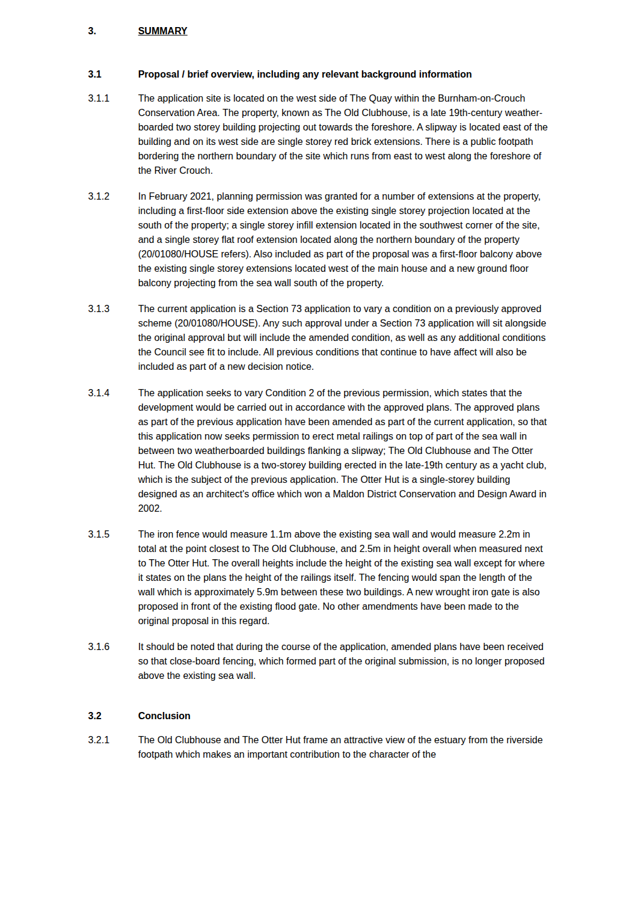3.
SUMMARY
3.1
Proposal / brief overview, including any relevant background information
3.1.1
The application site is located on the west side of The Quay within the Burnham-on-Crouch Conservation Area. The property, known as The Old Clubhouse, is a late 19th-century weather-boarded two storey building projecting out towards the foreshore. A slipway is located east of the building and on its west side are single storey red brick extensions. There is a public footpath bordering the northern boundary of the site which runs from east to west along the foreshore of the River Crouch.
3.1.2
In February 2021, planning permission was granted for a number of extensions at the property, including a first-floor side extension above the existing single storey projection located at the south of the property; a single storey infill extension located in the southwest corner of the site, and a single storey flat roof extension located along the northern boundary of the property (20/01080/HOUSE refers). Also included as part of the proposal was a first-floor balcony above the existing single storey extensions located west of the main house and a new ground floor balcony projecting from the sea wall south of the property.
3.1.3
The current application is a Section 73 application to vary a condition on a previously approved scheme (20/01080/HOUSE). Any such approval under a Section 73 application will sit alongside the original approval but will include the amended condition, as well as any additional conditions the Council see fit to include. All previous conditions that continue to have affect will also be included as part of a new decision notice.
3.1.4
The application seeks to vary Condition 2 of the previous permission, which states that the development would be carried out in accordance with the approved plans. The approved plans as part of the previous application have been amended as part of the current application, so that this application now seeks permission to erect metal railings on top of part of the sea wall in between two weatherboarded buildings flanking a slipway; The Old Clubhouse and The Otter Hut. The Old Clubhouse is a two-storey building erected in the late-19th century as a yacht club, which is the subject of the previous application. The Otter Hut is a single-storey building designed as an architect's office which won a Maldon District Conservation and Design Award in 2002.
3.1.5
The iron fence would measure 1.1m above the existing sea wall and would measure 2.2m in total at the point closest to The Old Clubhouse, and 2.5m in height overall when measured next to The Otter Hut. The overall heights include the height of the existing sea wall except for where it states on the plans the height of the railings itself. The fencing would span the length of the wall which is approximately 5.9m between these two buildings. A new wrought iron gate is also proposed in front of the existing flood gate. No other amendments have been made to the original proposal in this regard.
3.1.6
It should be noted that during the course of the application, amended plans have been received so that close-board fencing, which formed part of the original submission, is no longer proposed above the existing sea wall.
3.2
Conclusion
3.2.1
The Old Clubhouse and The Otter Hut frame an attractive view of the estuary from the riverside footpath which makes an important contribution to the character of the